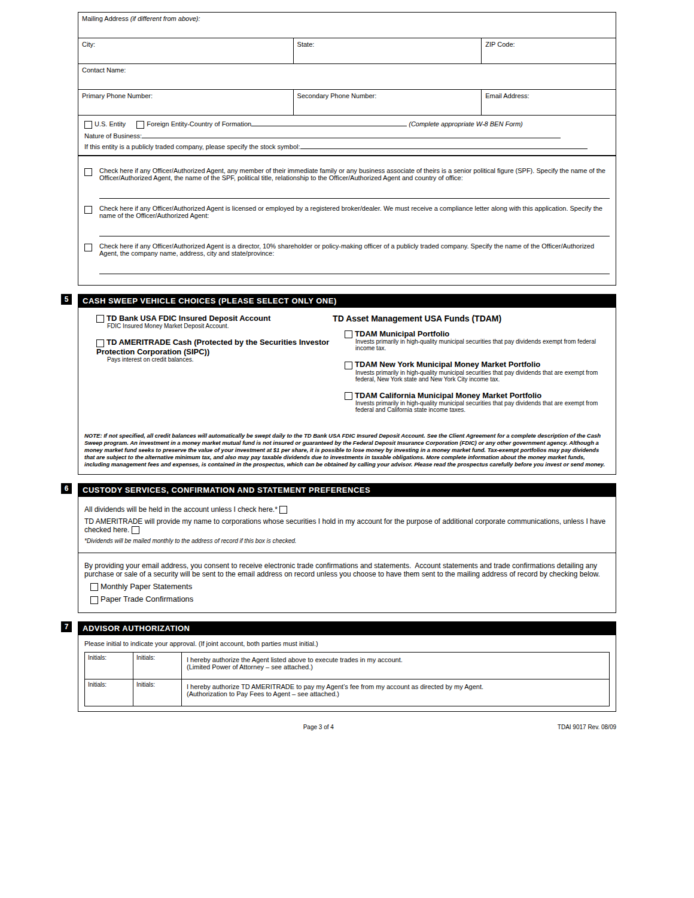| Mailing Address (if different from above): |
| City: | State: | ZIP Code: |
| Contact Name: |
| Primary Phone Number: | Secondary Phone Number: | Email Address: |
U.S. Entity Foreign Entity-Country of Formation (Complete appropriate W-8 BEN Form)
Nature of Business:
If this entity is a publicly traded company, please specify the stock symbol:
Check here if any Officer/Authorized Agent, any member of their immediate family or any business associate of theirs is a senior political figure (SPF). Specify the name of the Officer/Authorized Agent, the name of the SPF, political title, relationship to the Officer/Authorized Agent and country of office:
Check here if any Officer/Authorized Agent is licensed or employed by a registered broker/dealer. We must receive a compliance letter along with this application. Specify the name of the Officer/Authorized Agent:
Check here if any Officer/Authorized Agent is a director, 10% shareholder or policy-making officer of a publicly traded company. Specify the name of the Officer/Authorized Agent, the company name, address, city and state/province:
5
CASH SWEEP VEHICLE CHOICES (PLEASE SELECT ONLY ONE)
TD Bank USA FDIC Insured Deposit Account
FDIC Insured Money Market Deposit Account.
TD AMERITRADE Cash (Protected by the Securities Investor Protection Corporation (SIPC))
Pays interest on credit balances.
TD Asset Management USA Funds (TDAM)
TDAM Municipal Portfolio
Invests primarily in high-quality municipal securities that pay dividends exempt from federal income tax.
TDAM New York Municipal Money Market Portfolio
Invests primarily in high-quality municipal securities that pay dividends that are exempt from federal, New York state and New York City income tax.
TDAM California Municipal Money Market Portfolio
Invests primarily in high-quality municipal securities that pay dividends that are exempt from federal and California state income taxes.
NOTE: If not specified, all credit balances will automatically be swept daily to the TD Bank USA FDIC Insured Deposit Account. See the Client Agreement for a complete description of the Cash Sweep program. An investment in a money market mutual fund is not insured or guaranteed by the Federal Deposit Insurance Corporation (FDIC) or any other government agency. Although a money market fund seeks to preserve the value of your investment at $1 per share, it is possible to lose money by investing in a money market fund. Tax-exempt portfolios may pay dividends that are subject to the alternative minimum tax, and also may pay taxable dividends due to investments in taxable obligations. More complete information about the money market funds, including management fees and expenses, is contained in the prospectus, which can be obtained by calling your advisor. Please read the prospectus carefully before you invest or send money.
6
CUSTODY SERVICES, CONFIRMATION AND STATEMENT PREFERENCES
All dividends will be held in the account unless I check here.*
TD AMERITRADE will provide my name to corporations whose securities I hold in my account for the purpose of additional corporate communications, unless I have checked here.
*Dividends will be mailed monthly to the address of record if this box is checked.
By providing your email address, you consent to receive electronic trade confirmations and statements. Account statements and trade confirmations detailing any purchase or sale of a security will be sent to the email address on record unless you choose to have them sent to the mailing address of record by checking below.
Monthly Paper Statements
Paper Trade Confirmations
7
ADVISOR AUTHORIZATION
Please initial to indicate your approval. (If joint account, both parties must initial.)
| Initials: | Initials: | I hereby authorize the Agent listed above to execute trades in my account. (Limited Power of Attorney – see attached.) |
| Initials: | Initials: | I hereby authorize TD AMERITRADE to pay my Agent’s fee from my account as directed by my Agent. (Authorization to Pay Fees to Agent – see attached.) |
Page 3 of 4
TDAI 9017 Rev. 08/09